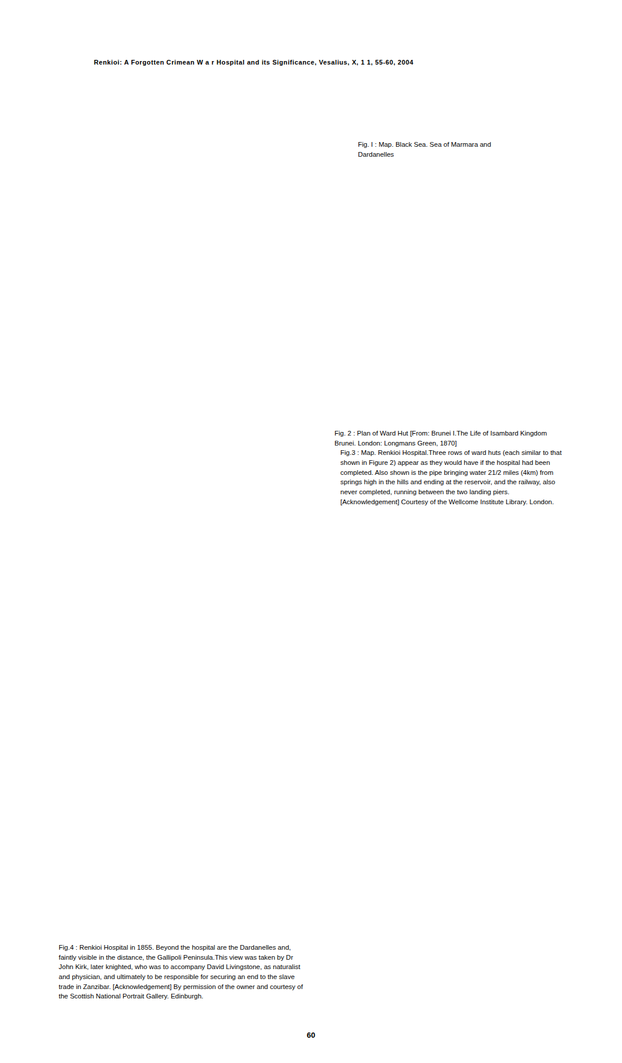Renkioi: A Forgotten Crimean W a r Hospital and its Significance, Vesalius, X, 1 1, 55-60, 2004
Fig. I : Map. Black Sea. Sea of Marmara and Dardanelles
Fig. 2 : Plan of Ward Hut [From: Brunei I.The Life of Isambard Kingdom Brunei. London: Longmans Green, 1870]
Fig.3 : Map. Renkioi Hospital.Three rows of ward huts (each similar to that shown in Figure 2) appear as they would have if the hospital had been completed. Also shown is the pipe bringing water 21/2 miles (4km) from springs high in the hills and ending at the reservoir, and the railway, also never completed, running between the two landing piers. [Acknowledgement] Courtesy of the Wellcome Institute Library. London.
Fig.4 : Renkioi Hospital in 1855. Beyond the hospital are the Dardanelles and, faintly visible in the distance, the Gallipoli Peninsula.This view was taken by Dr John Kirk, later knighted, who was to accompany David Livingstone, as naturalist and physician, and ultimately to be responsible for securing an end to the slave trade in Zanzibar. [Acknowledgement] By permission of the owner and courtesy of the Scottish National Portrait Gallery. Edinburgh.
60